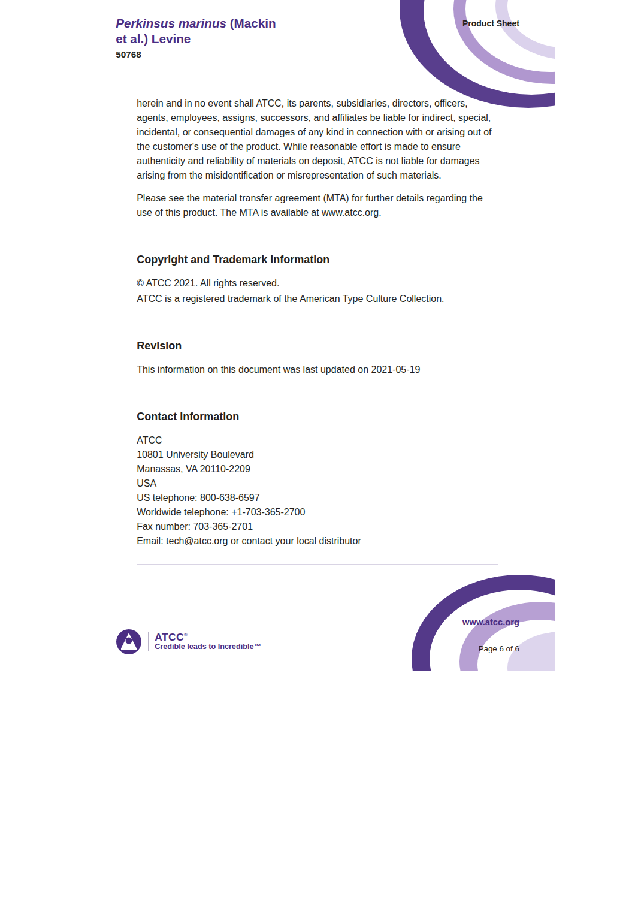Perkinsus marinus (Mackin et al.) Levine
50768
Product Sheet
herein and in no event shall ATCC, its parents, subsidiaries, directors, officers, agents, employees, assigns, successors, and affiliates be liable for indirect, special, incidental, or consequential damages of any kind in connection with or arising out of the customer's use of the product. While reasonable effort is made to ensure authenticity and reliability of materials on deposit, ATCC is not liable for damages arising from the misidentification or misrepresentation of such materials.
Please see the material transfer agreement (MTA) for further details regarding the use of this product. The MTA is available at www.atcc.org.
Copyright and Trademark Information
© ATCC 2021. All rights reserved.
ATCC is a registered trademark of the American Type Culture Collection.
Revision
This information on this document was last updated on 2021-05-19
Contact Information
ATCC
10801 University Boulevard
Manassas, VA 20110-2209
USA
US telephone: 800-638-6597
Worldwide telephone: +1-703-365-2700
Fax number: 703-365-2701
Email: tech@atcc.org or contact your local distributor
ATCC®
Credible leads to Incredible™
www.atcc.org
Page 6 of 6